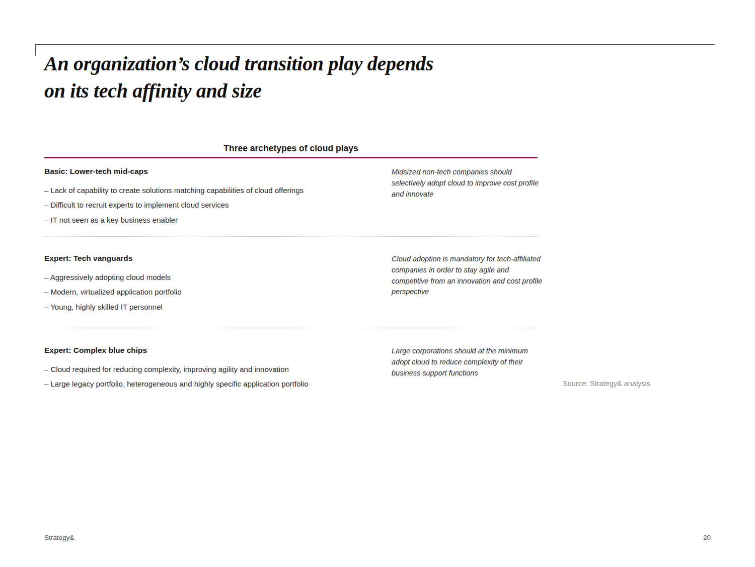An organization’s cloud transition play depends
on its tech affinity and size
Three archetypes of cloud plays
Basic: Lower-tech mid-caps
– Lack of capability to create solutions matching capabilities of cloud offerings
– Difficult to recruit experts to implement cloud services
– IT not seen as a key business enabler
Midsized non-tech companies should selectively adopt cloud to improve cost profile and innovate
Expert: Tech vanguards
– Aggressively adopting cloud models
– Modern, virtualized application portfolio
– Young, highly skilled IT personnel
Cloud adoption is mandatory for tech-affiliated companies in order to stay agile and competitive from an innovation and cost profile perspective
Expert: Complex blue chips
– Cloud required for reducing complexity, improving agility and innovation
– Large legacy portfolio, heterogeneous and highly specific application portfolio
Large corporations should at the minimum adopt cloud to reduce complexity of their business support functions
Source: Strategy& analysis
Strategy&
20